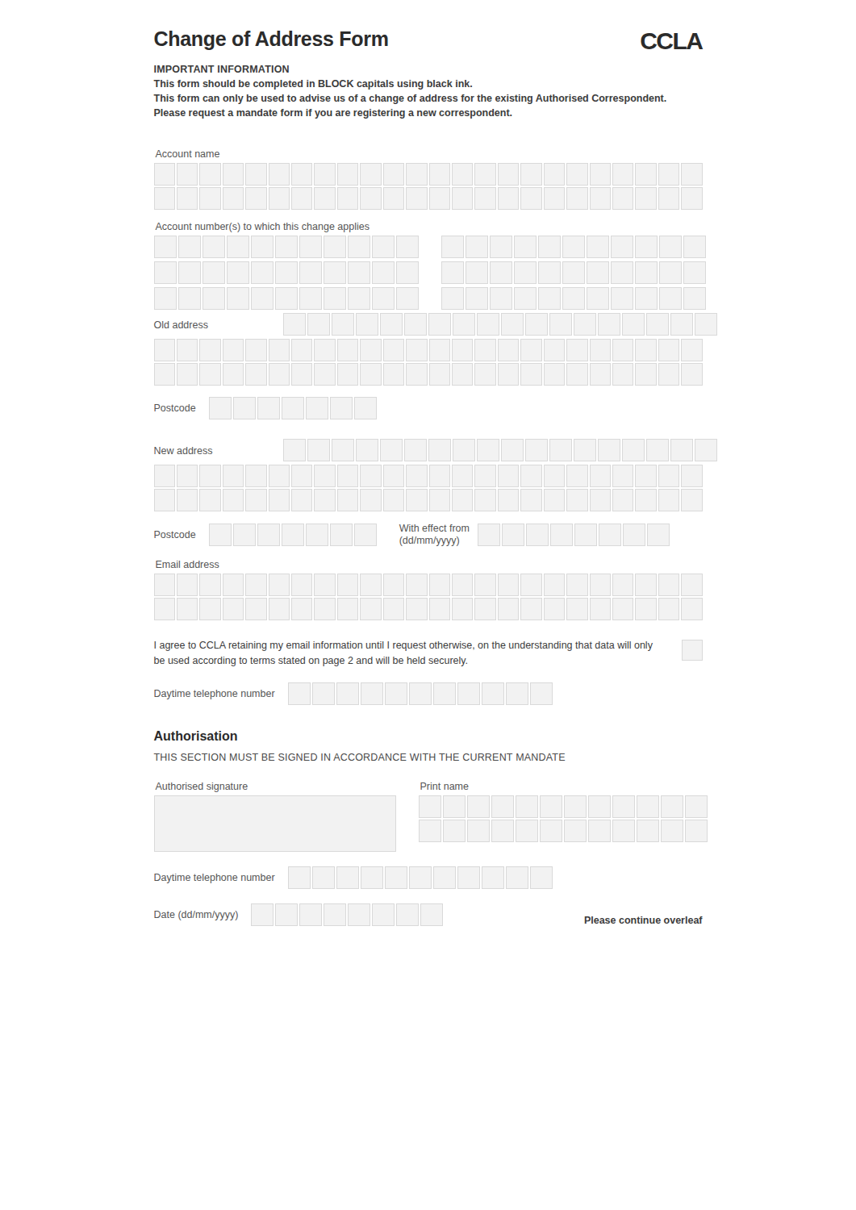Change of Address Form
CCLA
IMPORTANT INFORMATION
This form should be completed in BLOCK capitals using black ink.
This form can only be used to advise us of a change of address for the existing Authorised Correspondent.
Please request a mandate form if you are registering a new correspondent.
Account name
Account number(s) to which this change applies
Old address
Postcode
New address
Postcode
With effect from
(dd/mm/yyyy)
Email address
I agree to CCLA retaining my email information until I request otherwise, on the understanding that data will only be used according to terms stated on page 2 and will be held securely.
Daytime telephone number
Authorisation
THIS SECTION MUST BE SIGNED IN ACCORDANCE WITH THE CURRENT MANDATE
Authorised signature
Print name
Daytime telephone number
Date (dd/mm/yyyy)
Please continue overleaf